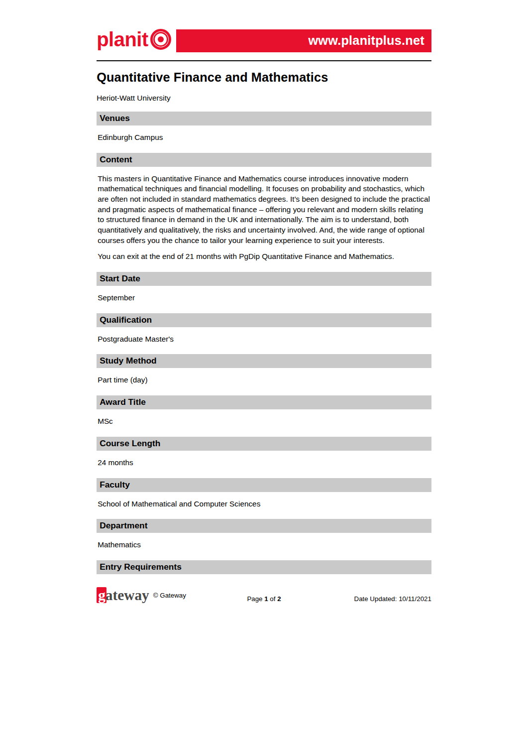planit
www.planitplus.net
Quantitative Finance and Mathematics
Heriot-Watt University
Venues
Edinburgh Campus
Content
This masters in Quantitative Finance and Mathematics course introduces innovative modern mathematical techniques and financial modelling. It focuses on probability and stochastics, which are often not included in standard mathematics degrees. It’s been designed to include the practical and pragmatic aspects of mathematical finance – offering you relevant and modern skills relating to structured finance in demand in the UK and internationally. The aim is to understand, both quantitatively and qualitatively, the risks and uncertainty involved. And, the wide range of optional courses offers you the chance to tailor your learning experience to suit your interests.
You can exit at the end of 21 months with PgDip Quantitative Finance and Mathematics.
Start Date
September
Qualification
Postgraduate Master's
Study Method
Part time (day)
Award Title
MSc
Course Length
24 months
Faculty
School of Mathematical and Computer Sciences
Department
Mathematics
Entry Requirements
gateway © Gateway
Page 1 of 2
Date Updated: 10/11/2021